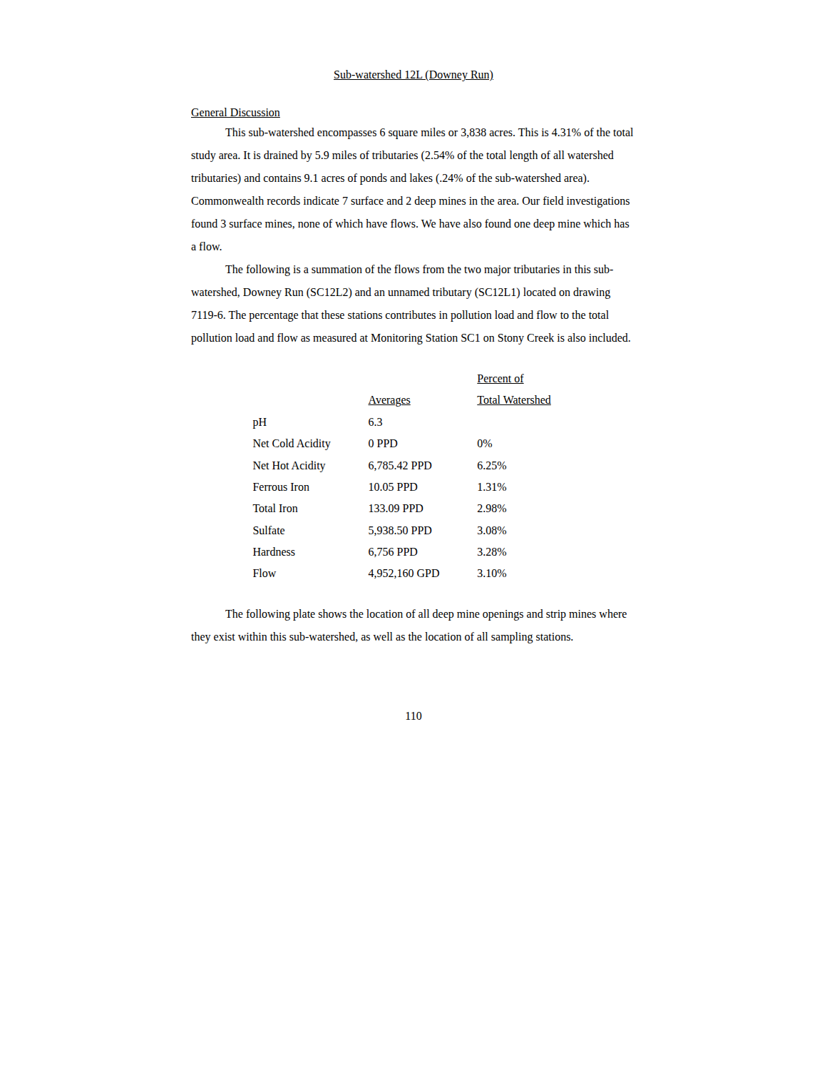Sub-watershed 12L (Downey Run)
General Discussion
This sub-watershed encompasses 6 square miles or 3,838 acres. This is 4.31% of the total study area. It is drained by 5.9 miles of tributaries (2.54% of the total length of all watershed tributaries) and contains 9.1 acres of ponds and lakes (.24% of the sub-watershed area). Commonwealth records indicate 7 surface and 2 deep mines in the area. Our field investigations found 3 surface mines, none of which have flows. We have also found one deep mine which has a flow.
The following is a summation of the flows from the two major tributaries in this sub-watershed, Downey Run (SC12L2) and an unnamed tributary (SC12L1) located on drawing 7119-6. The percentage that these stations contributes in pollution load and flow to the total pollution load and flow as measured at Monitoring Station SC1 on Stony Creek is also included.
| | | Percent of |
| --- | --- | --- |
| | Averages | Total Watershed |
| pH | 6.3 | |
| Net Cold Acidity | 0 PPD | 0% |
| Net Hot Acidity | 6,785.42 PPD | 6.25% |
| Ferrous Iron | 10.05 PPD | 1.31% |
| Total Iron | 133.09 PPD | 2.98% |
| Sulfate | 5,938.50 PPD | 3.08% |
| Hardness | 6,756 PPD | 3.28% |
| Flow | 4,952,160 GPD | 3.10% |
The following plate shows the location of all deep mine openings and strip mines where they exist within this sub-watershed, as well as the location of all sampling stations.
110